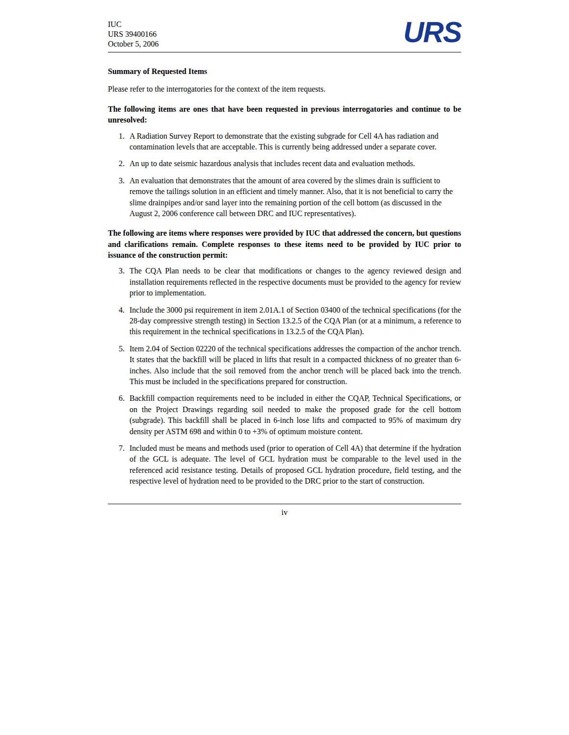IUC
URS 39400166
October 5, 2006
URS
Summary of Requested Items
Please refer to the interrogatories for the context of the item requests.
The following items are ones that have been requested in previous interrogatories and continue to be unresolved:
A Radiation Survey Report to demonstrate that the existing subgrade for Cell 4A has radiation and contamination levels that are acceptable. This is currently being addressed under a separate cover.
An up to date seismic hazardous analysis that includes recent data and evaluation methods.
An evaluation that demonstrates that the amount of area covered by the slimes drain is sufficient to remove the tailings solution in an efficient and timely manner. Also, that it is not beneficial to carry the slime drainpipes and/or sand layer into the remaining portion of the cell bottom (as discussed in the August 2, 2006 conference call between DRC and IUC representatives).
The following are items where responses were provided by IUC that addressed the concern, but questions and clarifications remain. Complete responses to these items need to be provided by IUC prior to issuance of the construction permit:
The CQA Plan needs to be clear that modifications or changes to the agency reviewed design and installation requirements reflected in the respective documents must be provided to the agency for review prior to implementation.
Include the 3000 psi requirement in item 2.01A.1 of Section 03400 of the technical specifications (for the 28-day compressive strength testing) in Section 13.2.5 of the CQA Plan (or at a minimum, a reference to this requirement in the technical specifications in 13.2.5 of the CQA Plan).
Item 2.04 of Section 02220 of the technical specifications addresses the compaction of the anchor trench. It states that the backfill will be placed in lifts that result in a compacted thickness of no greater than 6-inches. Also include that the soil removed from the anchor trench will be placed back into the trench. This must be included in the specifications prepared for construction.
Backfill compaction requirements need to be included in either the CQAP, Technical Specifications, or on the Project Drawings regarding soil needed to make the proposed grade for the cell bottom (subgrade). This backfill shall be placed in 6-inch lose lifts and compacted to 95% of maximum dry density per ASTM 698 and within 0 to +3% of optimum moisture content.
Included must be means and methods used (prior to operation of Cell 4A) that determine if the hydration of the GCL is adequate. The level of GCL hydration must be comparable to the level used in the referenced acid resistance testing. Details of proposed GCL hydration procedure, field testing, and the respective level of hydration need to be provided to the DRC prior to the start of construction.
iv